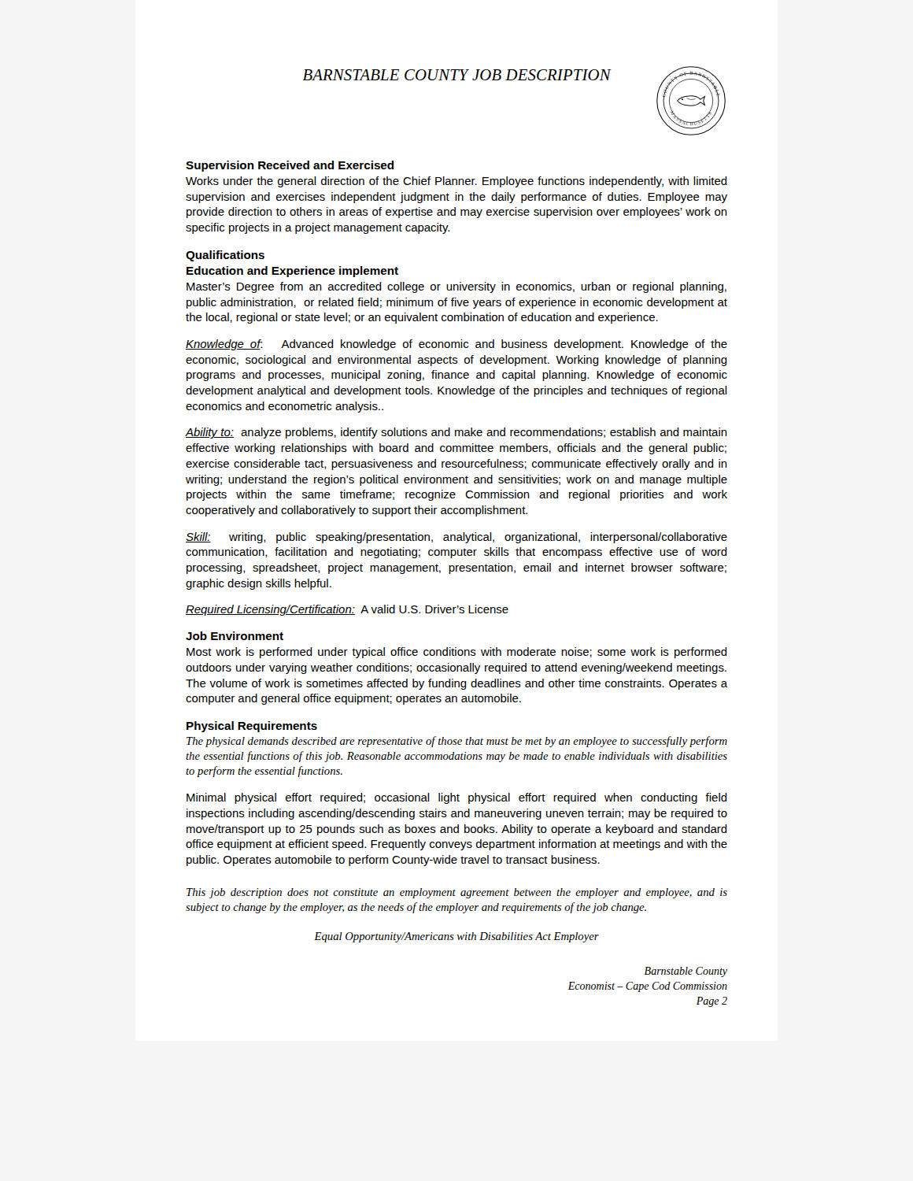COUNTY OF BARNSTABLE MASSACHUSETTS
BARNSTABLE COUNTY JOB DESCRIPTION
Supervision Received and Exercised
Works under the general direction of the Chief Planner. Employee functions independently, with limited supervision and exercises independent judgment in the daily performance of duties. Employee may provide direction to others in areas of expertise and may exercise supervision over employees’ work on specific projects in a project management capacity.
Qualifications
Education and Experience implement
Master’s Degree from an accredited college or university in economics, urban or regional planning, public administration, or related field; minimum of five years of experience in economic development at the local, regional or state level; or an equivalent combination of education and experience.
Knowledge of: Advanced knowledge of economic and business development. Knowledge of the economic, sociological and environmental aspects of development. Working knowledge of planning programs and processes, municipal zoning, finance and capital planning. Knowledge of economic development analytical and development tools. Knowledge of the principles and techniques of regional economics and econometric analysis..
Ability to: analyze problems, identify solutions and make and recommendations; establish and maintain effective working relationships with board and committee members, officials and the general public; exercise considerable tact, persuasiveness and resourcefulness; communicate effectively orally and in writing; understand the region’s political environment and sensitivities; work on and manage multiple projects within the same timeframe; recognize Commission and regional priorities and work cooperatively and collaboratively to support their accomplishment.
Skill: writing, public speaking/presentation, analytical, organizational, interpersonal/collaborative communication, facilitation and negotiating; computer skills that encompass effective use of word processing, spreadsheet, project management, presentation, email and internet browser software; graphic design skills helpful.
Required Licensing/Certification: A valid U.S. Driver’s License
Job Environment
Most work is performed under typical office conditions with moderate noise; some work is performed outdoors under varying weather conditions; occasionally required to attend evening/weekend meetings. The volume of work is sometimes affected by funding deadlines and other time constraints. Operates a computer and general office equipment; operates an automobile.
Physical Requirements
The physical demands described are representative of those that must be met by an employee to successfully perform the essential functions of this job. Reasonable accommodations may be made to enable individuals with disabilities to perform the essential functions.
Minimal physical effort required; occasional light physical effort required when conducting field inspections including ascending/descending stairs and maneuvering uneven terrain; may be required to move/transport up to 25 pounds such as boxes and books. Ability to operate a keyboard and standard office equipment at efficient speed. Frequently conveys department information at meetings and with the public. Operates automobile to perform County-wide travel to transact business.
This job description does not constitute an employment agreement between the employer and employee, and is subject to change by the employer, as the needs of the employer and requirements of the job change.
Equal Opportunity/Americans with Disabilities Act Employer
Barnstable County
Economist – Cape Cod Commission
Page 2